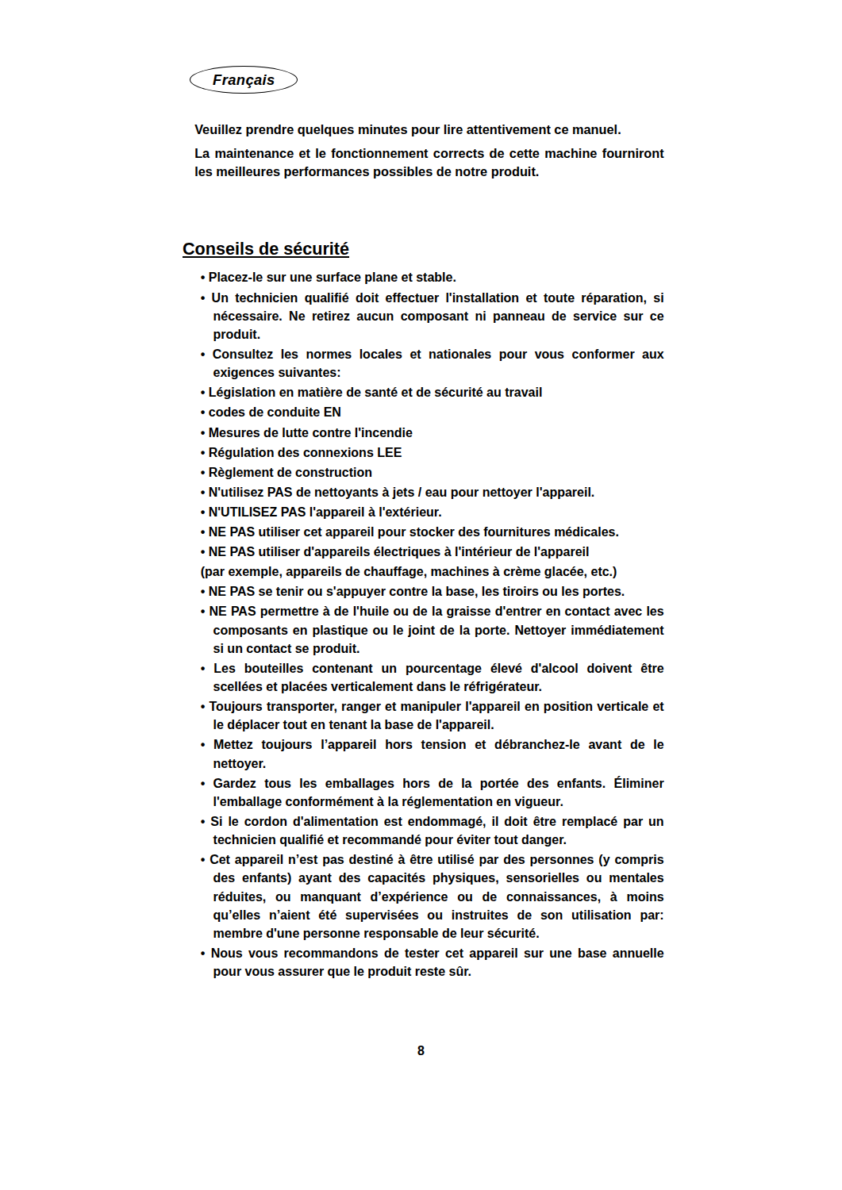Français
Veuillez prendre quelques minutes pour lire attentivement ce manuel.
La maintenance et le fonctionnement corrects de cette machine fourniront les meilleures performances possibles de notre produit.
Conseils de sécurité
Placez-le sur une surface plane et stable.
Un technicien qualifié doit effectuer l'installation et toute réparation, si nécessaire. Ne retirez aucun composant ni panneau de service sur ce produit.
Consultez les normes locales et nationales pour vous conformer aux exigences suivantes:
Législation en matière de santé et de sécurité au travail
codes de conduite EN
Mesures de lutte contre l'incendie
Régulation des connexions LEE
Règlement de construction
N'utilisez PAS de nettoyants à jets / eau pour nettoyer l'appareil.
N'UTILISEZ PAS l'appareil à l'extérieur.
NE PAS utiliser cet appareil pour stocker des fournitures médicales.
NE PAS utiliser d'appareils électriques à l'intérieur de l'appareil
(par exemple, appareils de chauffage, machines à crème glacée, etc.)
NE PAS se tenir ou s'appuyer contre la base, les tiroirs ou les portes.
NE PAS permettre à de l'huile ou de la graisse d'entrer en contact avec les composants en plastique ou le joint de la porte. Nettoyer immédiatement si un contact se produit.
Les bouteilles contenant un pourcentage élevé d'alcool doivent être scellées et placées verticalement dans le réfrigérateur.
Toujours transporter, ranger et manipuler l'appareil en position verticale et le déplacer tout en tenant la base de l'appareil.
Mettez toujours l’appareil hors tension et débranchez-le avant de le nettoyer.
Gardez tous les emballages hors de la portée des enfants. Éliminer l'emballage conformément à la réglementation en vigueur.
Si le cordon d'alimentation est endommagé, il doit être remplacé par un technicien qualifié et recommandé pour éviter tout danger.
Cet appareil n’est pas destiné à être utilisé par des personnes (y compris des enfants) ayant des capacités physiques, sensorielles ou mentales réduites, ou manquant d’expérience ou de connaissances, à moins qu’elles n’aient été supervisées ou instruites de son utilisation par: membre d'une personne responsable de leur sécurité.
Nous vous recommandons de tester cet appareil sur une base annuelle pour vous assurer que le produit reste sûr.
8